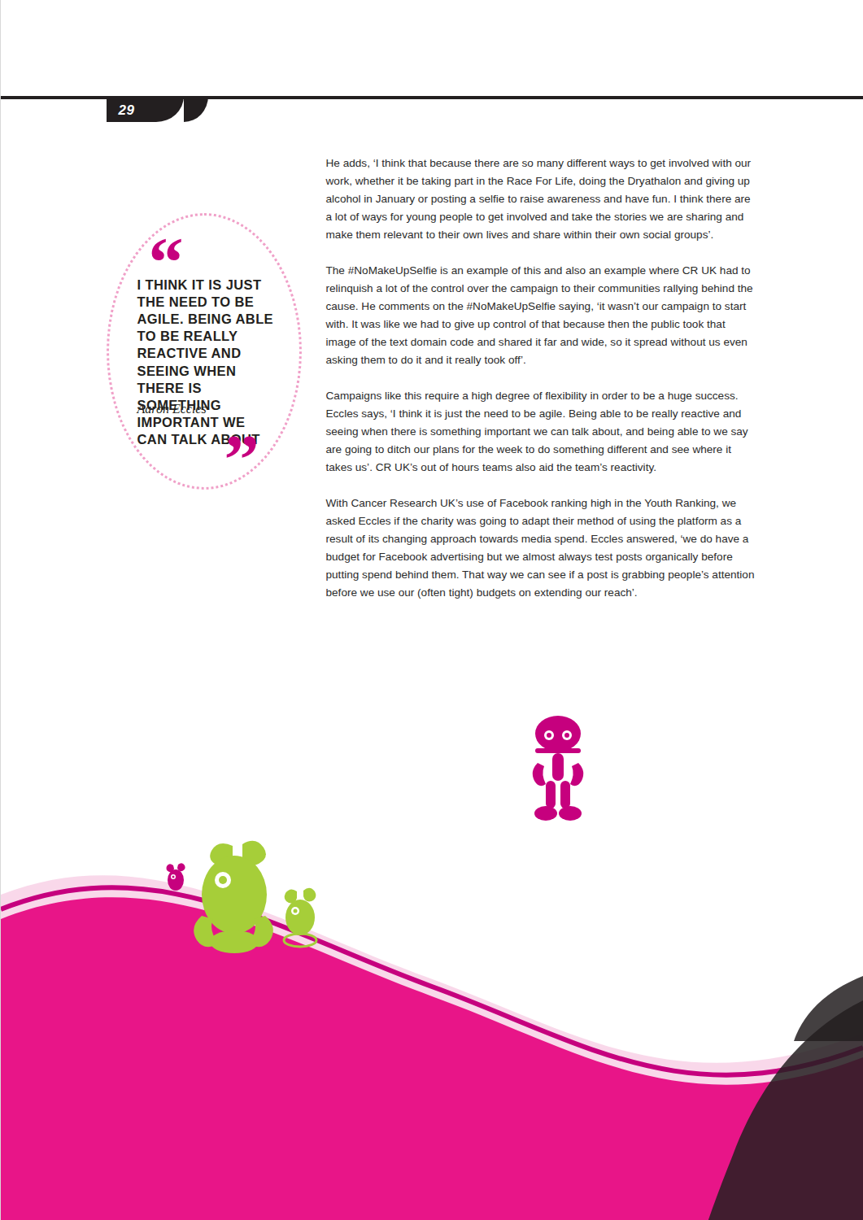29
SOCIAL BRANDS 100 - THE YOUTH RANKING Case Study: Cancer Research UK (cont.)
“
I think it is just the need to be agile. Being able to be really reactive and seeing when there is something important we can talk about
Aaron Eccles
”
He adds, ‘I think that because there are so many different ways to get involved with our work, whether it be taking part in the Race For Life, doing the Dryathalon and giving up alcohol in January or posting a selfie to raise awareness and have fun. I think there are a lot of ways for young people to get involved and take the stories we are sharing and make them relevant to their own lives and share within their own social groups’.
The #NoMakeUpSelfie is an example of this and also an example where CR UK had to relinquish a lot of the control over the campaign to their communities rallying behind the cause. He comments on the #NoMakeUpSelfie saying, ‘it wasn’t our campaign to start with. It was like we had to give up control of that because then the public took that image of the text domain code and shared it far and wide, so it spread without us even asking them to do it and it really took off’.
Campaigns like this require a high degree of flexibility in order to be a huge success. Eccles says, ‘I think it is just the need to be agile. Being able to be really reactive and seeing when there is something important we can talk about, and being able to we say are going to ditch our plans for the week to do something different and see where it takes us’. CR UK’s out of hours teams also aid the team’s reactivity.
With Cancer Research UK’s use of Facebook ranking high in the Youth Ranking, we asked Eccles if the charity was going to adapt their method of using the platform as a result of its changing approach towards media spend. Eccles answered, ‘we do have a budget for Facebook advertising but we almost always test posts organically before putting spend behind them. That way we can see if a post is grabbing people’s attention before we use our (often tight) budgets on extending our reach’.